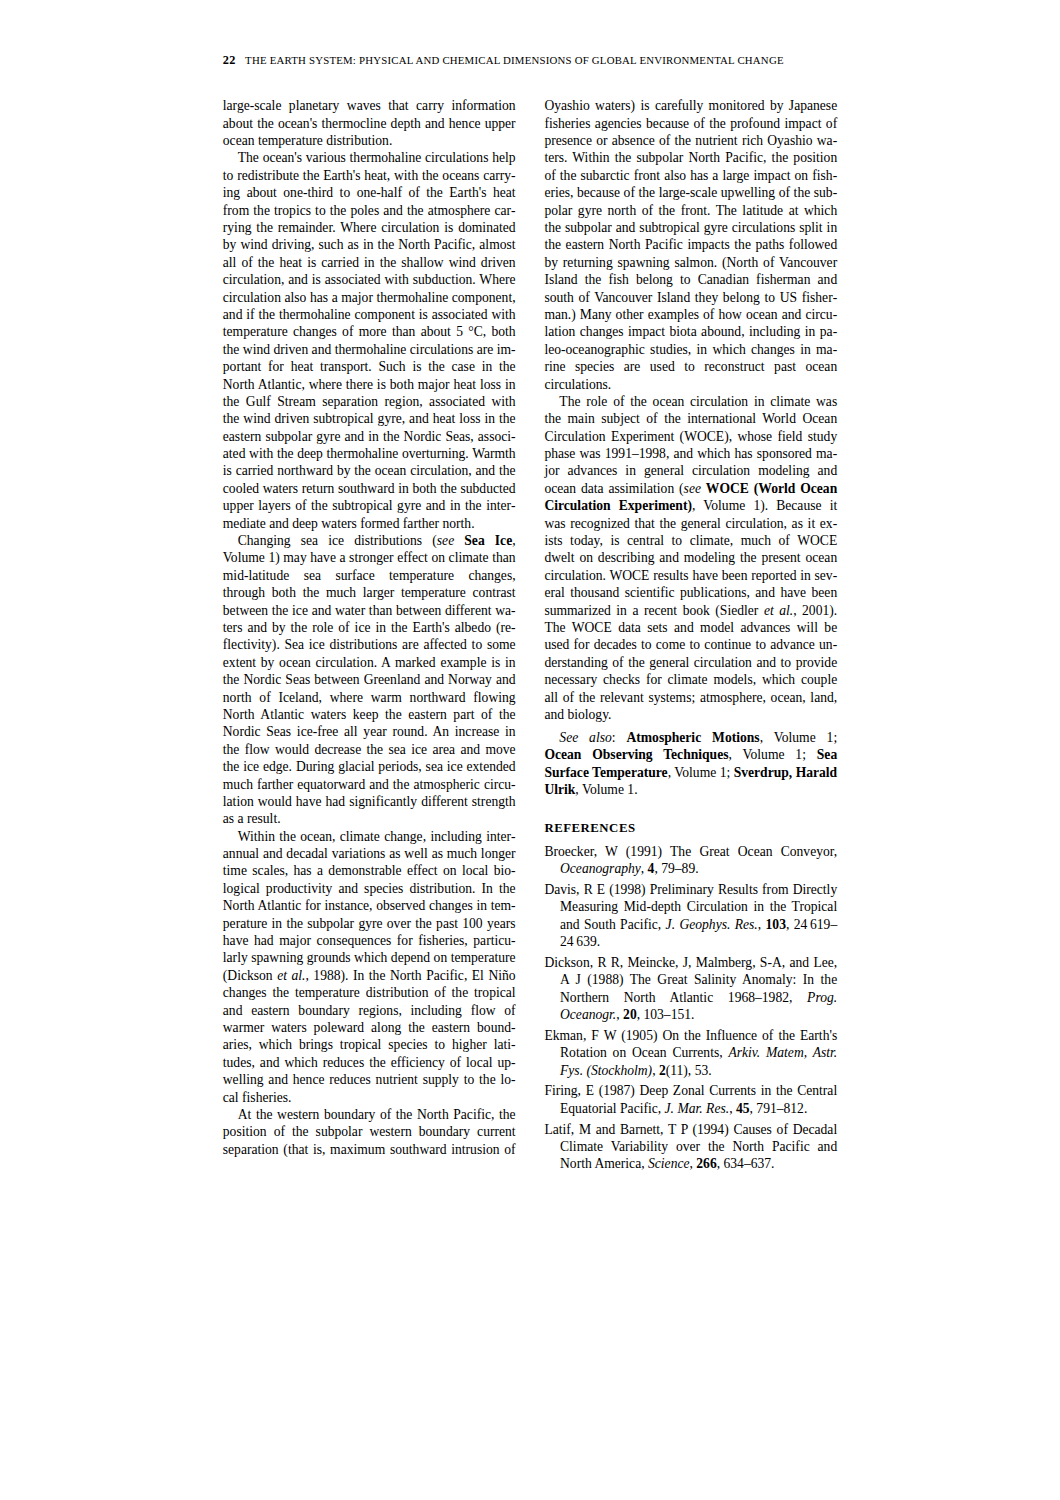22 THE EARTH SYSTEM: PHYSICAL AND CHEMICAL DIMENSIONS OF GLOBAL ENVIRONMENTAL CHANGE
large-scale planetary waves that carry information about the ocean's thermocline depth and hence upper ocean temperature distribution.
The ocean's various thermohaline circulations help to redistribute the Earth's heat, with the oceans carrying about one-third to one-half of the Earth's heat from the tropics to the poles and the atmosphere carrying the remainder. Where circulation is dominated by wind driving, such as in the North Pacific, almost all of the heat is carried in the shallow wind driven circulation, and is associated with subduction. Where circulation also has a major thermohaline component, and if the thermohaline component is associated with temperature changes of more than about 5 °C, both the wind driven and thermohaline circulations are important for heat transport. Such is the case in the North Atlantic, where there is both major heat loss in the Gulf Stream separation region, associated with the wind driven subtropical gyre, and heat loss in the eastern subpolar gyre and in the Nordic Seas, associated with the deep thermohaline overturning. Warmth is carried northward by the ocean circulation, and the cooled waters return southward in both the subducted upper layers of the subtropical gyre and in the intermediate and deep waters formed farther north.
Changing sea ice distributions (see Sea Ice, Volume 1) may have a stronger effect on climate than mid-latitude sea surface temperature changes, through both the much larger temperature contrast between the ice and water than between different waters and by the role of ice in the Earth's albedo (reflectivity). Sea ice distributions are affected to some extent by ocean circulation. A marked example is in the Nordic Seas between Greenland and Norway and north of Iceland, where warm northward flowing North Atlantic waters keep the eastern part of the Nordic Seas ice-free all year round. An increase in the flow would decrease the sea ice area and move the ice edge. During glacial periods, sea ice extended much farther equatorward and the atmospheric circulation would have had significantly different strength as a result.
Within the ocean, climate change, including interannual and decadal variations as well as much longer time scales, has a demonstrable effect on local biological productivity and species distribution. In the North Atlantic for instance, observed changes in temperature in the subpolar gyre over the past 100 years have had major consequences for fisheries, particularly spawning grounds which depend on temperature (Dickson et al., 1988). In the North Pacific, El Niño changes the temperature distribution of the tropical and eastern boundary regions, including flow of warmer waters poleward along the eastern boundaries, which brings tropical species to higher latitudes, and which reduces the efficiency of local upwelling and hence reduces nutrient supply to the local fisheries.
At the western boundary of the North Pacific, the position of the subpolar western boundary current separation (that is, maximum southward intrusion of Oyashio waters) is carefully monitored by Japanese fisheries agencies because of the profound impact of presence or absence of the nutrient rich Oyashio waters. Within the subpolar North Pacific, the position of the subarctic front also has a large impact on fisheries, because of the large-scale upwelling of the subpolar gyre north of the front. The latitude at which the subpolar and subtropical gyre circulations split in the eastern North Pacific impacts the paths followed by returning spawning salmon. (North of Vancouver Island the fish belong to Canadian fisherman and south of Vancouver Island they belong to US fisherman.) Many other examples of how ocean and circulation changes impact biota abound, including in paleo-oceanographic studies, in which changes in marine species are used to reconstruct past ocean circulations.
The role of the ocean circulation in climate was the main subject of the international World Ocean Circulation Experiment (WOCE), whose field study phase was 1991–1998, and which has sponsored major advances in general circulation modeling and ocean data assimilation (see WOCE (World Ocean Circulation Experiment), Volume 1). Because it was recognized that the general circulation, as it exists today, is central to climate, much of WOCE dwelt on describing and modeling the present ocean circulation. WOCE results have been reported in several thousand scientific publications, and have been summarized in a recent book (Siedler et al., 2001). The WOCE data sets and model advances will be used for decades to come to continue to advance understanding of the general circulation and to provide necessary checks for climate models, which couple all of the relevant systems; atmosphere, ocean, land, and biology.
See also: Atmospheric Motions, Volume 1; Ocean Observing Techniques, Volume 1; Sea Surface Temperature, Volume 1; Sverdrup, Harald Ulrik, Volume 1.
REFERENCES
Broecker, W (1991) The Great Ocean Conveyor, Oceanography, 4, 79–89.
Davis, R E (1998) Preliminary Results from Directly Measuring Mid-depth Circulation in the Tropical and South Pacific, J. Geophys. Res., 103, 24 619–24 639.
Dickson, R R, Meincke, J, Malmberg, S-A, and Lee, A J (1988) The Great Salinity Anomaly: In the Northern North Atlantic 1968–1982, Prog. Oceanogr., 20, 103–151.
Ekman, F W (1905) On the Influence of the Earth's Rotation on Ocean Currents, Arkiv. Matem, Astr. Fys. (Stockholm), 2(11), 53.
Firing, E (1987) Deep Zonal Currents in the Central Equatorial Pacific, J. Mar. Res., 45, 791–812.
Latif, M and Barnett, T P (1994) Causes of Decadal Climate Variability over the North Pacific and North America, Science, 266, 634–637.